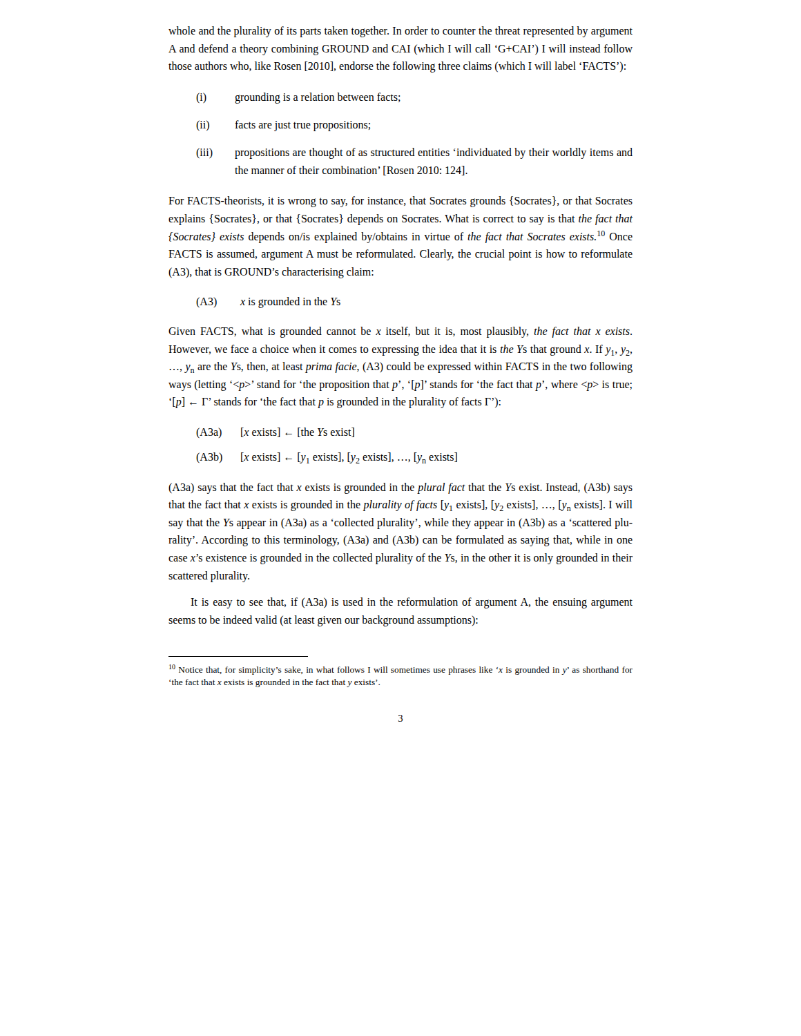whole and the plurality of its parts taken together. In order to counter the threat represented by argument A and defend a theory combining GROUND and CAI (which I will call ‘G+CAI’) I will instead follow those authors who, like Rosen [2010], endorse the following three claims (which I will label ‘FACTS’):
grounding is a relation between facts;
facts are just true propositions;
propositions are thought of as structured entities ‘individuated by their worldly items and the manner of their combination’ [Rosen 2010: 124].
For FACTS-theorists, it is wrong to say, for instance, that Socrates grounds {Socrates}, or that Socrates explains {Socrates}, or that {Socrates} depends on Socrates. What is correct to say is that the fact that {Socrates} exists depends on/is explained by/obtains in virtue of the fact that Socrates exists.10 Once FACTS is assumed, argument A must be reformulated. Clearly, the crucial point is how to reformulate (A3), that is GROUND’s characterising claim:
(A3) x is grounded in the Ys
Given FACTS, what is grounded cannot be x itself, but it is, most plausibly, the fact that x exists. However, we face a choice when it comes to expressing the idea that it is the Ys that ground x. If y1, y2, …, yn are the Ys, then, at least prima facie, (A3) could be expressed within FACTS in the two following ways (letting ‘<p>’ stand for ‘the proposition that p’, ‘[p]’ stands for ‘the fact that p’, where <p> is true; ‘[p] ← Γ’ stands for ‘the fact that p is grounded in the plurality of facts Γ’):
(A3a)[x exists] ← [the Ys exist]
(A3b)[x exists] ← [y1 exists], [y2 exists], …, [yn exists]
(A3a) says that the fact that x exists is grounded in the plural fact that the Ys exist. Instead, (A3b) says that the fact that x exists is grounded in the plurality of facts [y1 exists], [y2 exists], …, [yn exists]. I will say that the Ys appear in (A3a) as a ‘collected plurality’, while they appear in (A3b) as a ‘scattered plurality’. According to this terminology, (A3a) and (A3b) can be formulated as saying that, while in one case x’s existence is grounded in the collected plurality of the Ys, in the other it is only grounded in their scattered plurality.
It is easy to see that, if (A3a) is used in the reformulation of argument A, the ensuing argument seems to be indeed valid (at least given our background assumptions):
10 Notice that, for simplicity’s sake, in what follows I will sometimes use phrases like ‘x is grounded in y’ as shorthand for ‘the fact that x exists is grounded in the fact that y exists’.
3